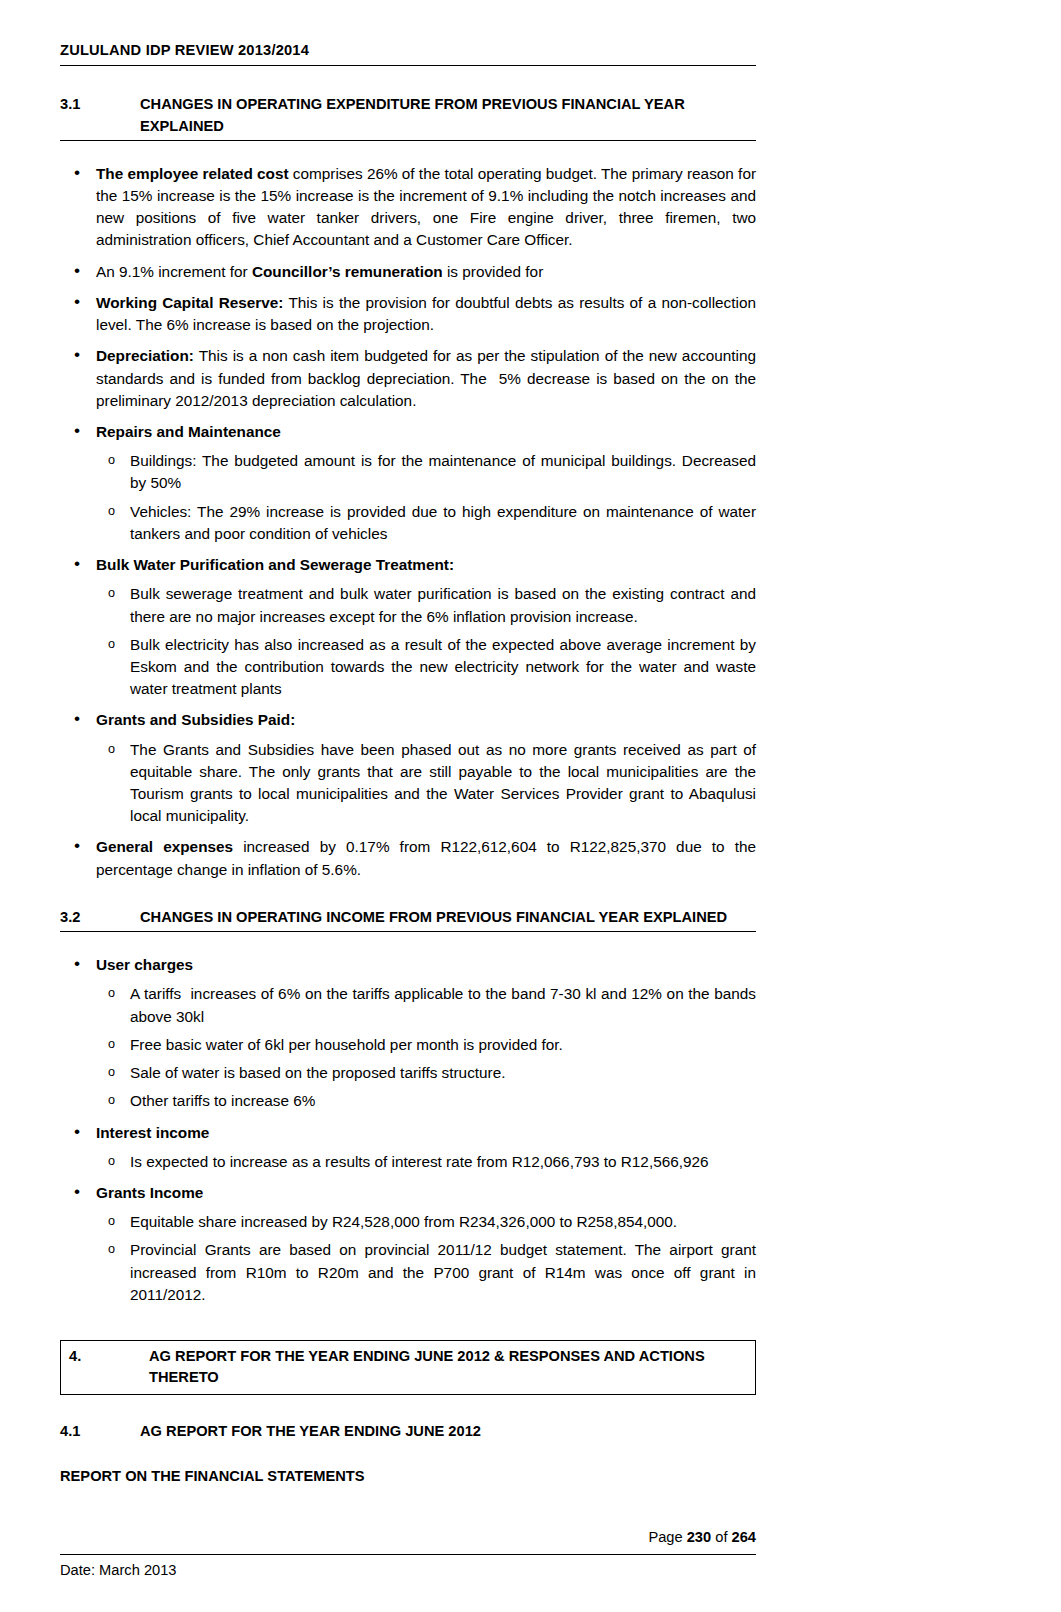ZULULAND IDP REVIEW 2013/2014
3.1 CHANGES IN OPERATING EXPENDITURE FROM PREVIOUS FINANCIAL YEAR EXPLAINED
The employee related cost comprises 26% of the total operating budget. The primary reason for the 15% increase is the 15% increase is the increment of 9.1% including the notch increases and new positions of five water tanker drivers, one Fire engine driver, three firemen, two administration officers, Chief Accountant and a Customer Care Officer.
An 9.1% increment for Councillor’s remuneration is provided for
Working Capital Reserve: This is the provision for doubtful debts as results of a non-collection level. The 6% increase is based on the projection.
Depreciation: This is a non cash item budgeted for as per the stipulation of the new accounting standards and is funded from backlog depreciation. The 5% decrease is based on the on the preliminary 2012/2013 depreciation calculation.
Repairs and Maintenance
Buildings: The budgeted amount is for the maintenance of municipal buildings. Decreased by 50%
Vehicles: The 29% increase is provided due to high expenditure on maintenance of water tankers and poor condition of vehicles
Bulk Water Purification and Sewerage Treatment:
Bulk sewerage treatment and bulk water purification is based on the existing contract and there are no major increases except for the 6% inflation provision increase.
Bulk electricity has also increased as a result of the expected above average increment by Eskom and the contribution towards the new electricity network for the water and waste water treatment plants
Grants and Subsidies Paid:
The Grants and Subsidies have been phased out as no more grants received as part of equitable share. The only grants that are still payable to the local municipalities are the Tourism grants to local municipalities and the Water Services Provider grant to Abaqulusi local municipality.
General expenses increased by 0.17% from R122,612,604 to R122,825,370 due to the percentage change in inflation of 5.6%.
3.2 CHANGES IN OPERATING INCOME FROM PREVIOUS FINANCIAL YEAR EXPLAINED
User charges
A tariffs increases of 6% on the tariffs applicable to the band 7-30 kl and 12% on the bands above 30kl
Free basic water of 6kl per household per month is provided for.
Sale of water is based on the proposed tariffs structure.
Other tariffs to increase 6%
Interest income
Is expected to increase as a results of interest rate from R12,066,793 to R12,566,926
Grants Income
Equitable share increased by R24,528,000 from R234,326,000 to R258,854,000.
Provincial Grants are based on provincial 2011/12 budget statement. The airport grant increased from R10m to R20m and the P700 grant of R14m was once off grant in 2011/2012.
4. AG REPORT FOR THE YEAR ENDING JUNE 2012 & RESPONSES AND ACTIONS THERETO
4.1 AG REPORT FOR THE YEAR ENDING JUNE 2012
REPORT ON THE FINANCIAL STATEMENTS
Page 230 of 264
Date: March 2013